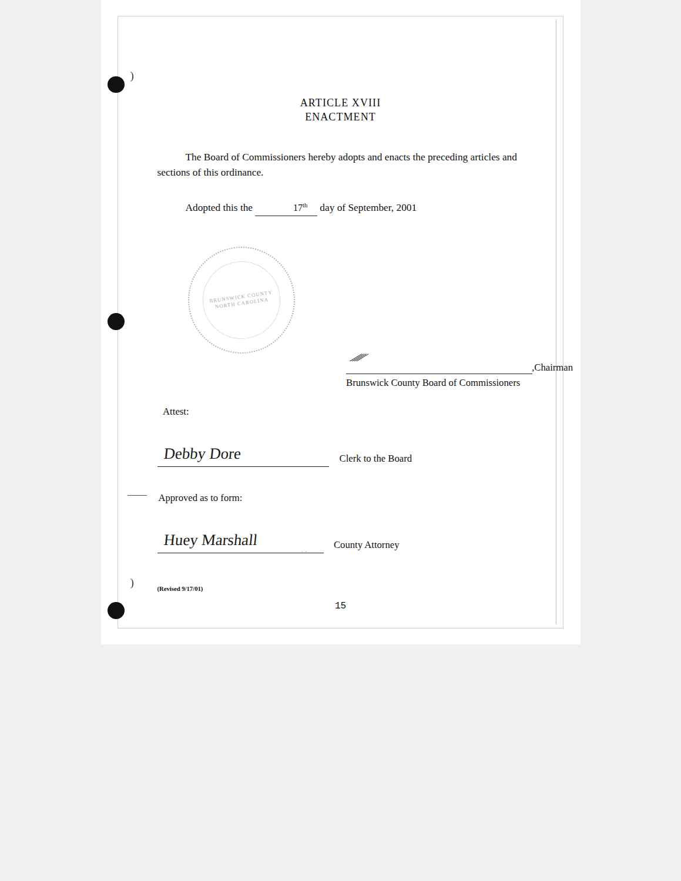)
)
ARTICLE XVIIIENACTMENT
The Board of Commissioners hereby adopts and enacts the preceding articles and sections of this ordinance.
Adopted this the 17th day of September, 2001
BRUNSWICK COUNTY
NORTH CAROLINA
⁄⁄⁄⁄ ,Chairman
Brunswick County Board of Commissioners
Attest:
Debby Dore
Clerk to the Board
Approved as to form:
Huey Marshall
County Attorney
(Revised 9/17/01)
··
15